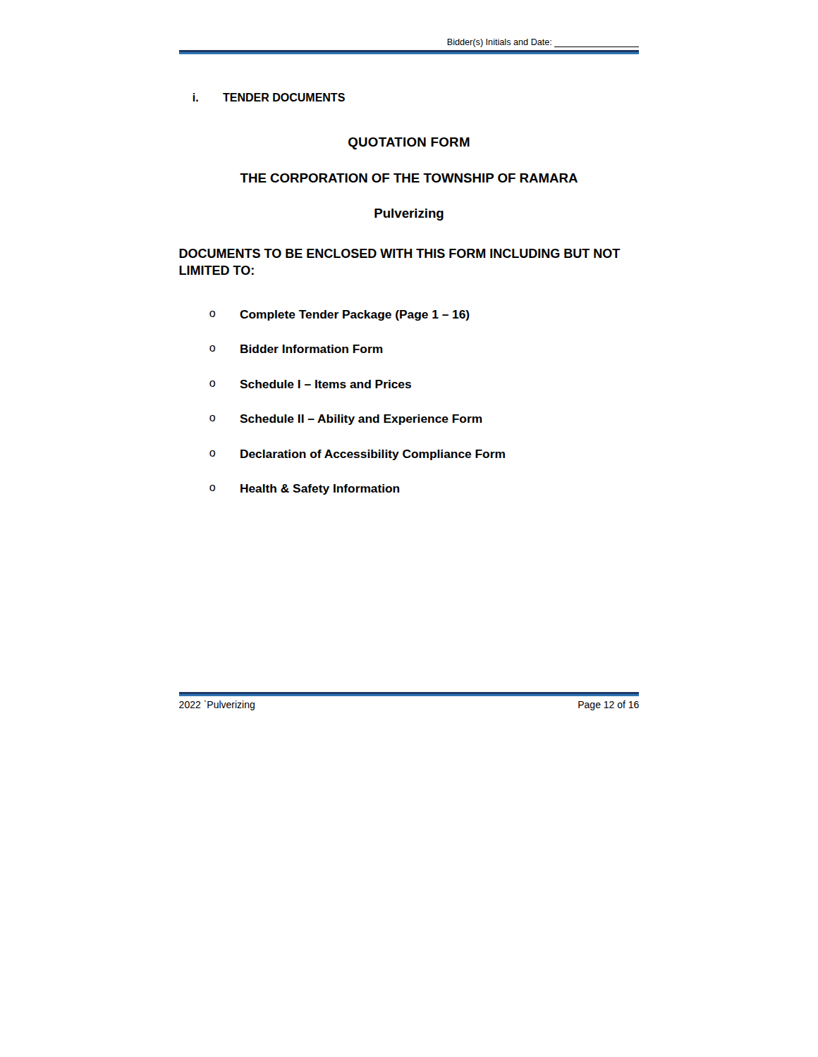Bidder(s) Initials and Date:
i. TENDER DOCUMENTS
QUOTATION FORM
THE CORPORATION OF THE TOWNSHIP OF RAMARA
Pulverizing
DOCUMENTS TO BE ENCLOSED WITH THIS FORM INCLUDING BUT NOT LIMITED TO:
Complete Tender Package (Page 1 – 16)
Bidder Information Form
Schedule I – Items and Prices
Schedule II – Ability and Experience Form
Declaration of Accessibility Compliance Form
Health & Safety Information
2022 `Pulverizing Page 12 of 16